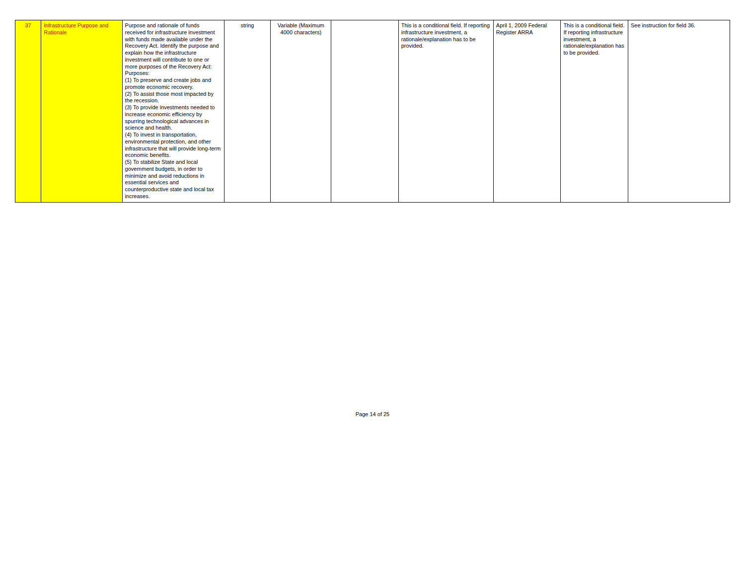| 37 | Infrastructure Purpose and Rationale | Purpose and rationale of funds received for infrastructure investment with funds made available under the Recovery Act. Identify the purpose and explain how the infrastructure investment will contribute to one or more purposes of the Recovery Act: Purposes: (1) To preserve and create jobs and promote economic recovery. (2) To assist those most impacted by the recession. (3) To provide investments needed to increase economic efficiency by spurring technological advances in science and health. (4) To invest in transportation, environmental protection, and other infrastructure that will provide long-term economic benefits. (5) To stabilize State and local government budgets, in order to minimize and avoid reductions in essential services and counterproductive state and local tax increases. | string | Variable (Maximum 4000 characters) | | This is a conditional field. If reporting infrastructure investment, a rationale/explanation has to be provided. | April 1, 2009 Federal Register ARRA | This is a conditional field. If reporting infrastructure investment, a rationale/explanation has to be provided. | See instruction for field 36. |
Page 14 of 25